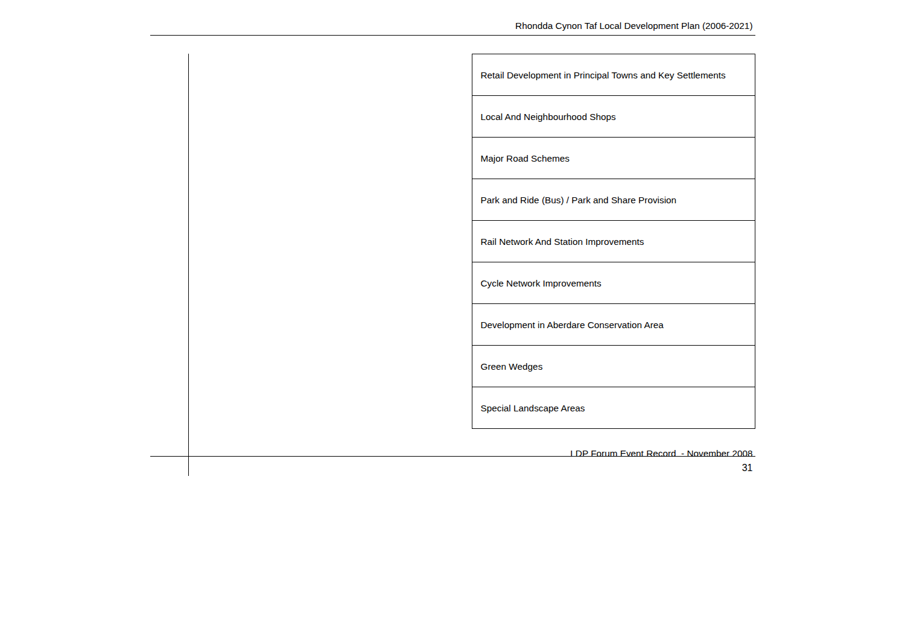Rhondda Cynon Taf Local Development Plan (2006-2021)
| Retail Development in Principal Towns and Key Settlements |
| Local And Neighbourhood Shops |
| Major Road Schemes |
| Park and Ride (Bus) / Park and Share Provision |
| Rail Network And Station Improvements |
| Cycle Network Improvements |
| Development in Aberdare Conservation Area |
| Green Wedges |
| Special Landscape Areas |
LDP Forum Event Record - November 2008
31